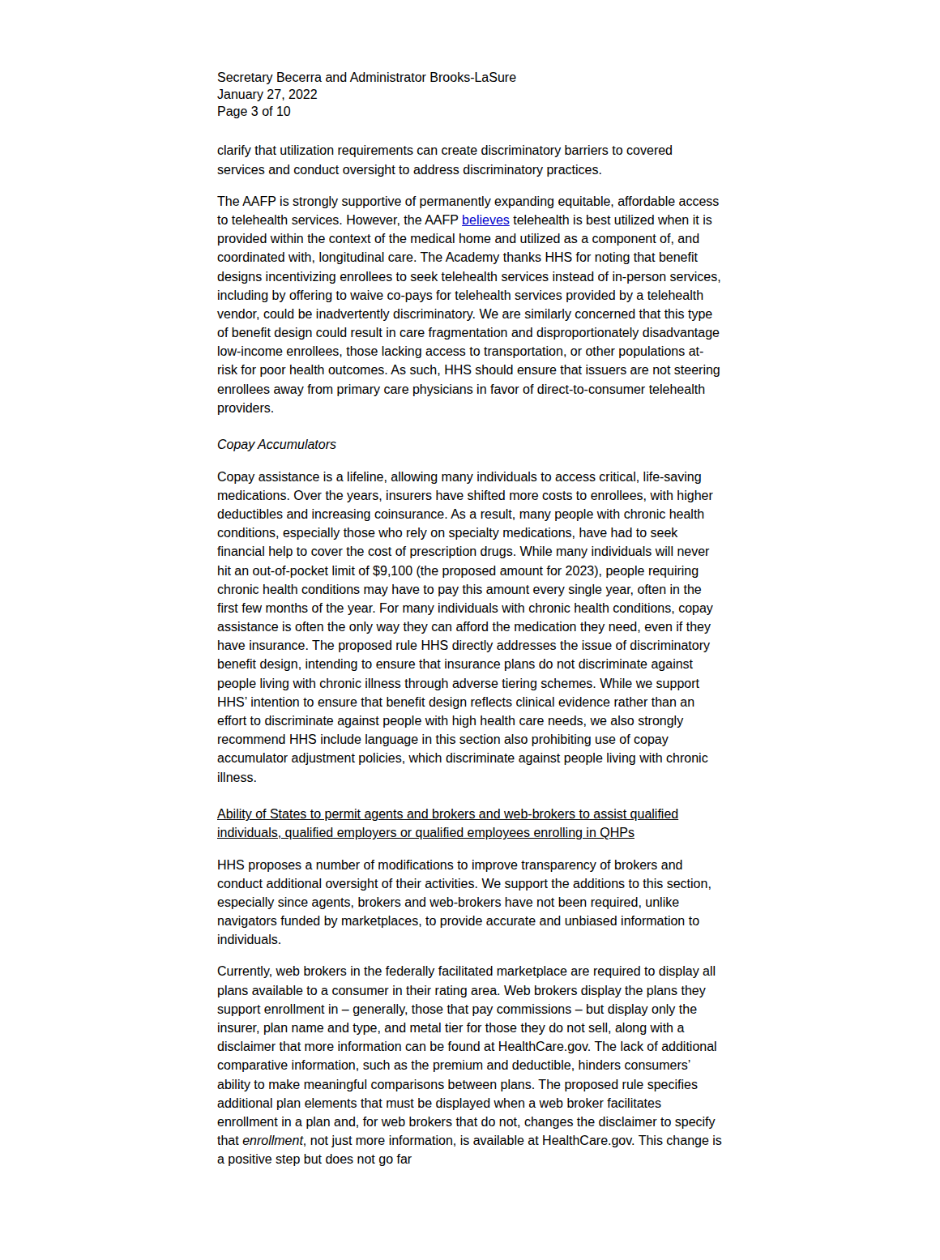Secretary Becerra and Administrator Brooks-LaSure
January 27, 2022
Page 3 of 10
clarify that utilization requirements can create discriminatory barriers to covered services and conduct oversight to address discriminatory practices.
The AAFP is strongly supportive of permanently expanding equitable, affordable access to telehealth services. However, the AAFP believes telehealth is best utilized when it is provided within the context of the medical home and utilized as a component of, and coordinated with, longitudinal care. The Academy thanks HHS for noting that benefit designs incentivizing enrollees to seek telehealth services instead of in-person services, including by offering to waive co-pays for telehealth services provided by a telehealth vendor, could be inadvertently discriminatory. We are similarly concerned that this type of benefit design could result in care fragmentation and disproportionately disadvantage low-income enrollees, those lacking access to transportation, or other populations at-risk for poor health outcomes. As such, HHS should ensure that issuers are not steering enrollees away from primary care physicians in favor of direct-to-consumer telehealth providers.
Copay Accumulators
Copay assistance is a lifeline, allowing many individuals to access critical, life-saving medications. Over the years, insurers have shifted more costs to enrollees, with higher deductibles and increasing coinsurance. As a result, many people with chronic health conditions, especially those who rely on specialty medications, have had to seek financial help to cover the cost of prescription drugs. While many individuals will never hit an out-of-pocket limit of $9,100 (the proposed amount for 2023), people requiring chronic health conditions may have to pay this amount every single year, often in the first few months of the year. For many individuals with chronic health conditions, copay assistance is often the only way they can afford the medication they need, even if they have insurance. The proposed rule HHS directly addresses the issue of discriminatory benefit design, intending to ensure that insurance plans do not discriminate against people living with chronic illness through adverse tiering schemes. While we support HHS’ intention to ensure that benefit design reflects clinical evidence rather than an effort to discriminate against people with high health care needs, we also strongly recommend HHS include language in this section also prohibiting use of copay accumulator adjustment policies, which discriminate against people living with chronic illness.
Ability of States to permit agents and brokers and web-brokers to assist qualified individuals, qualified employers or qualified employees enrolling in QHPs
HHS proposes a number of modifications to improve transparency of brokers and conduct additional oversight of their activities. We support the additions to this section, especially since agents, brokers and web-brokers have not been required, unlike navigators funded by marketplaces, to provide accurate and unbiased information to individuals.
Currently, web brokers in the federally facilitated marketplace are required to display all plans available to a consumer in their rating area. Web brokers display the plans they support enrollment in – generally, those that pay commissions – but display only the insurer, plan name and type, and metal tier for those they do not sell, along with a disclaimer that more information can be found at HealthCare.gov. The lack of additional comparative information, such as the premium and deductible, hinders consumers’ ability to make meaningful comparisons between plans. The proposed rule specifies additional plan elements that must be displayed when a web broker facilitates enrollment in a plan and, for web brokers that do not, changes the disclaimer to specify that enrollment, not just more information, is available at HealthCare.gov. This change is a positive step but does not go far